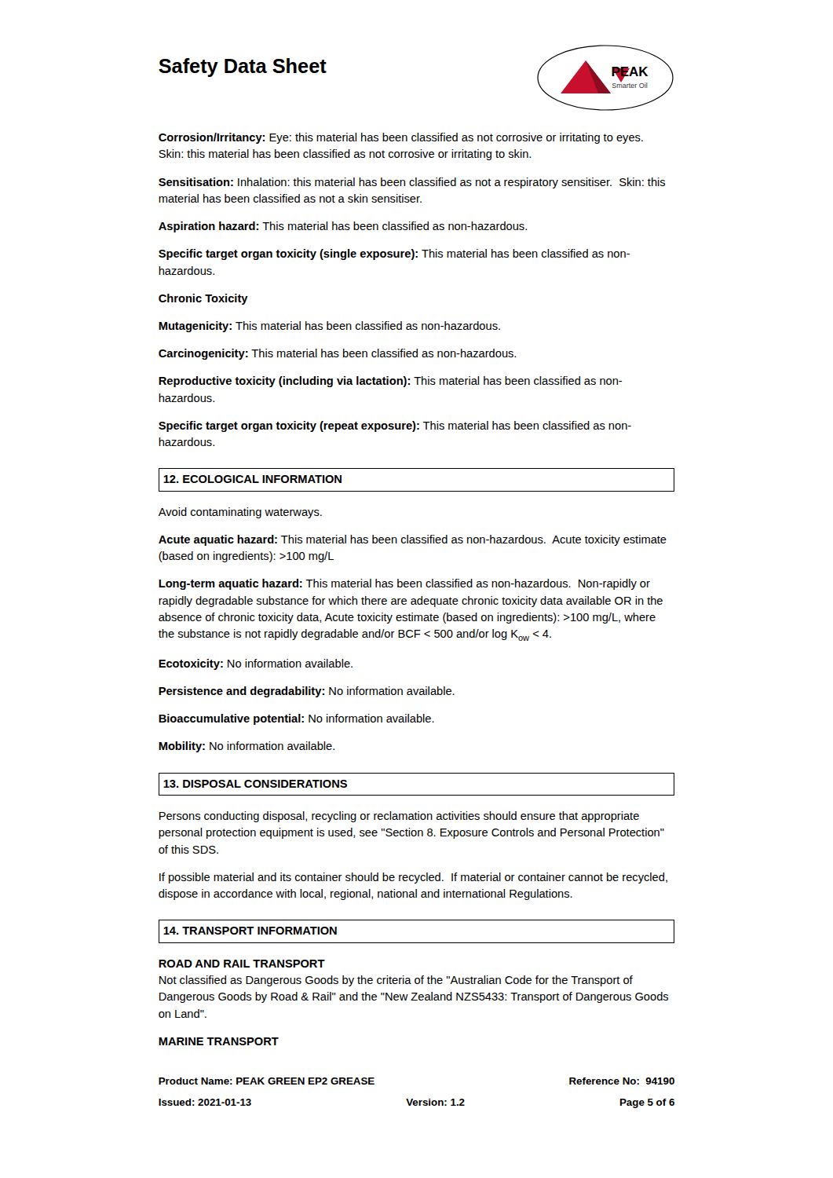Safety Data Sheet
PEAK Smarter Oil
Corrosion/Irritancy: Eye: this material has been classified as not corrosive or irritating to eyes. Skin: this material has been classified as not corrosive or irritating to skin.
Sensitisation: Inhalation: this material has been classified as not a respiratory sensitiser. Skin: this material has been classified as not a skin sensitiser.
Aspiration hazard: This material has been classified as non-hazardous.
Specific target organ toxicity (single exposure): This material has been classified as non-hazardous.
Chronic Toxicity
Mutagenicity: This material has been classified as non-hazardous.
Carcinogenicity: This material has been classified as non-hazardous.
Reproductive toxicity (including via lactation): This material has been classified as non-hazardous.
Specific target organ toxicity (repeat exposure): This material has been classified as non-hazardous.
12. ECOLOGICAL INFORMATION
Avoid contaminating waterways.
Acute aquatic hazard: This material has been classified as non-hazardous. Acute toxicity estimate (based on ingredients): >100 mg/L
Long-term aquatic hazard: This material has been classified as non-hazardous. Non-rapidly or rapidly degradable substance for which there are adequate chronic toxicity data available OR in the absence of chronic toxicity data, Acute toxicity estimate (based on ingredients): >100 mg/L, where the substance is not rapidly degradable and/or BCF < 500 and/or log Kow < 4.
Ecotoxicity: No information available.
Persistence and degradability: No information available.
Bioaccumulative potential: No information available.
Mobility: No information available.
13. DISPOSAL CONSIDERATIONS
Persons conducting disposal, recycling or reclamation activities should ensure that appropriate personal protection equipment is used, see "Section 8. Exposure Controls and Personal Protection" of this SDS.
If possible material and its container should be recycled. If material or container cannot be recycled, dispose in accordance with local, regional, national and international Regulations.
14. TRANSPORT INFORMATION
ROAD AND RAIL TRANSPORT
Not classified as Dangerous Goods by the criteria of the "Australian Code for the Transport of Dangerous Goods by Road & Rail" and the "New Zealand NZS5433: Transport of Dangerous Goods on Land".
MARINE TRANSPORT
Product Name: PEAK GREEN EP2 GREASE Reference No: 94190
Issued: 2021-01-13 Version: 1.2 Page 5 of 6